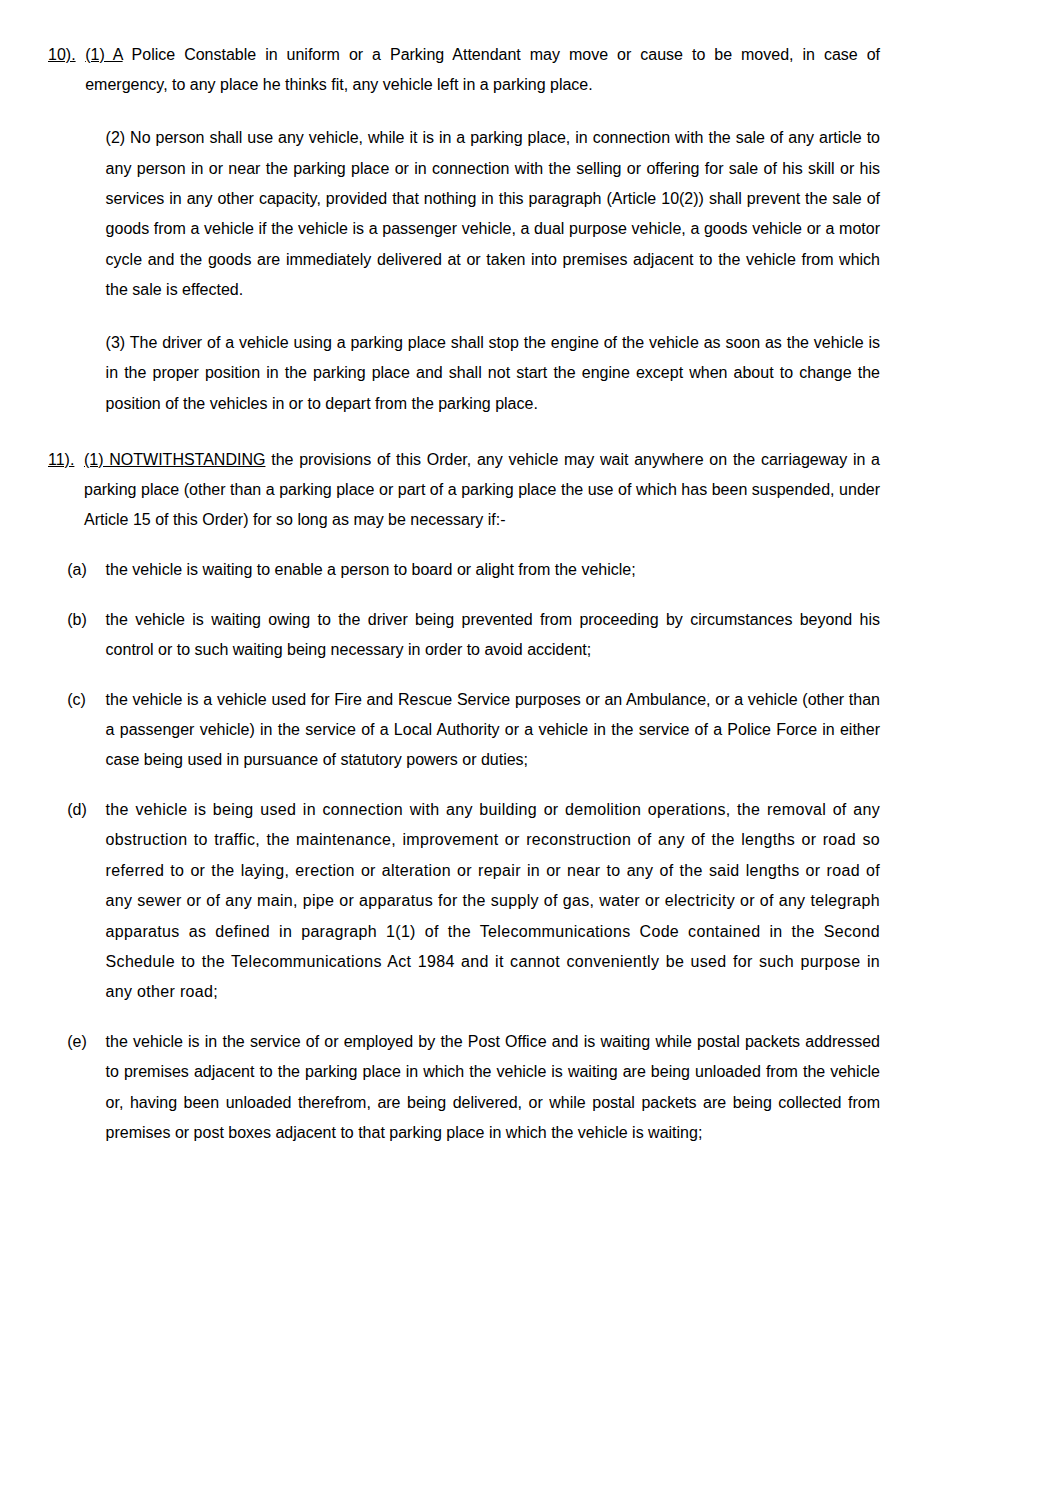10).
(1) A Police Constable in uniform or a Parking Attendant may move or cause to be moved, in case of emergency, to any place he thinks fit, any vehicle left in a parking place.
(2) No person shall use any vehicle, while it is in a parking place, in connection with the sale of any article to any person in or near the parking place or in connection with the selling or offering for sale of his skill or his services in any other capacity, provided that nothing in this paragraph (Article 10(2)) shall prevent the sale of goods from a vehicle if the vehicle is a passenger vehicle, a dual purpose vehicle, a goods vehicle or a motor cycle and the goods are immediately delivered at or taken into premises adjacent to the vehicle from which the sale is effected.
(3) The driver of a vehicle using a parking place shall stop the engine of the vehicle as soon as the vehicle is in the proper position in the parking place and shall not start the engine except when about to change the position of the vehicles in or to depart from the parking place.
11).
(1) NOTWITHSTANDING the provisions of this Order, any vehicle may wait anywhere on the carriageway in a parking place (other than a parking place or part of a parking place the use of which has been suspended, under Article 15 of this Order) for so long as may be necessary if:-
(a) the vehicle is waiting to enable a person to board or alight from the vehicle;
(b) the vehicle is waiting owing to the driver being prevented from proceeding by circumstances beyond his control or to such waiting being necessary in order to avoid accident;
(c) the vehicle is a vehicle used for Fire and Rescue Service purposes or an Ambulance, or a vehicle (other than a passenger vehicle) in the service of a Local Authority or a vehicle in the service of a Police Force in either case being used in pursuance of statutory powers or duties;
(d) the vehicle is being used in connection with any building or demolition operations, the removal of any obstruction to traffic, the maintenance, improvement or reconstruction of any of the lengths or road so referred to or the laying, erection or alteration or repair in or near to any of the said lengths or road of any sewer or of any main, pipe or apparatus for the supply of gas, water or electricity or of any telegraph apparatus as defined in paragraph 1(1) of the Telecommunications Code contained in the Second Schedule to the Telecommunications Act 1984 and it cannot conveniently be used for such purpose in any other road;
(e) the vehicle is in the service of or employed by the Post Office and is waiting while postal packets addressed to premises adjacent to the parking place in which the vehicle is waiting are being unloaded from the vehicle or, having been unloaded therefrom, are being delivered, or while postal packets are being collected from premises or post boxes adjacent to that parking place in which the vehicle is waiting;